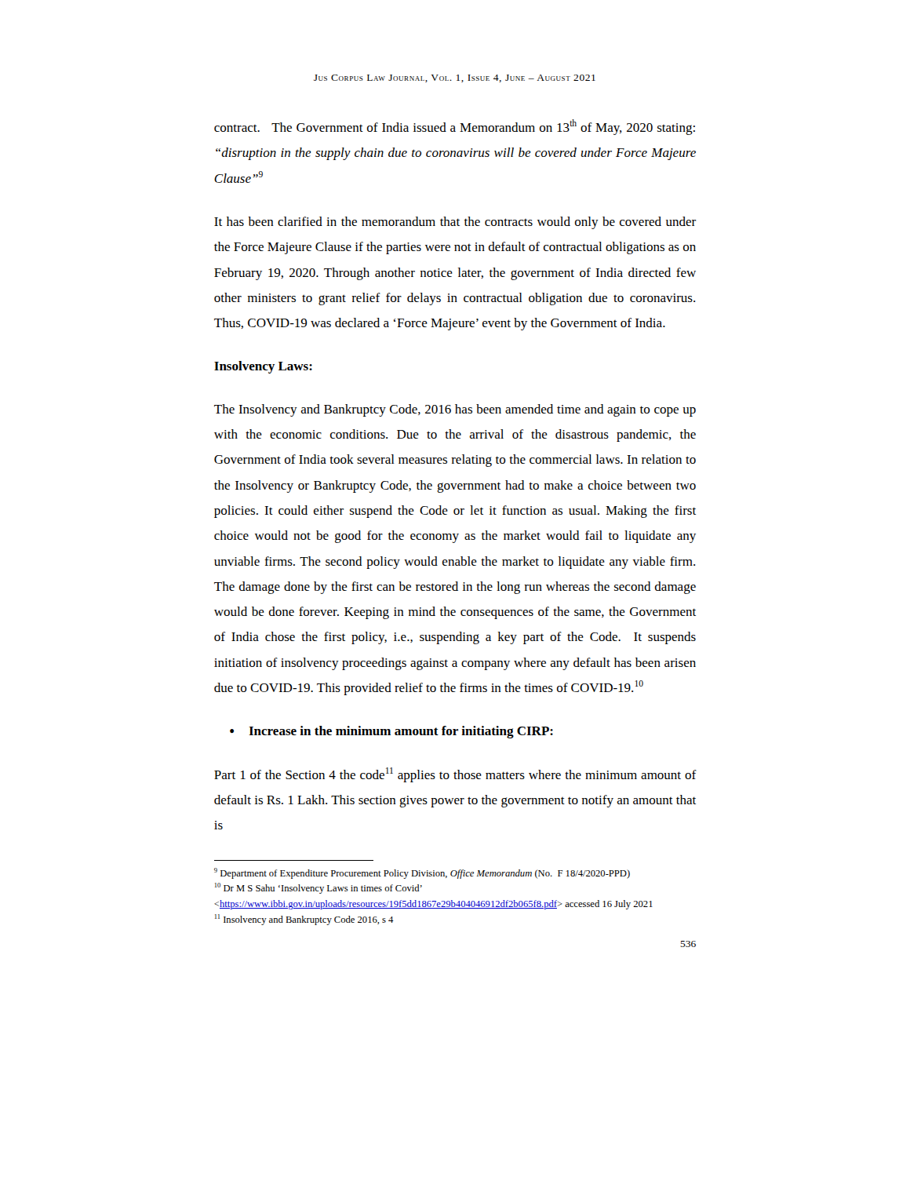Jus Corpus Law Journal, Vol. 1, Issue 4, June – August 2021
contract. The Government of India issued a Memorandum on 13th of May, 2020 stating: “disruption in the supply chain due to coronavirus will be covered under Force Majeure Clause”9
It has been clarified in the memorandum that the contracts would only be covered under the Force Majeure Clause if the parties were not in default of contractual obligations as on February 19, 2020. Through another notice later, the government of India directed few other ministers to grant relief for delays in contractual obligation due to coronavirus. Thus, COVID-19 was declared a ‘Force Majeure’ event by the Government of India.
Insolvency Laws:
The Insolvency and Bankruptcy Code, 2016 has been amended time and again to cope up with the economic conditions. Due to the arrival of the disastrous pandemic, the Government of India took several measures relating to the commercial laws. In relation to the Insolvency or Bankruptcy Code, the government had to make a choice between two policies. It could either suspend the Code or let it function as usual. Making the first choice would not be good for the economy as the market would fail to liquidate any unviable firms. The second policy would enable the market to liquidate any viable firm. The damage done by the first can be restored in the long run whereas the second damage would be done forever. Keeping in mind the consequences of the same, the Government of India chose the first policy, i.e., suspending a key part of the Code. It suspends initiation of insolvency proceedings against a company where any default has been arisen due to COVID-19. This provided relief to the firms in the times of COVID-19.10
Increase in the minimum amount for initiating CIRP:
Part 1 of the Section 4 the code11 applies to those matters where the minimum amount of default is Rs. 1 Lakh. This section gives power to the government to notify an amount that is
9 Department of Expenditure Procurement Policy Division, Office Memorandum (No. F 18/4/2020-PPD)
10 Dr M S Sahu ‘Insolvency Laws in times of Covid’
<https://www.ibbi.gov.in/uploads/resources/19f5dd1867e29b404046912df2b065f8.pdf> accessed 16 July 2021
11 Insolvency and Bankruptcy Code 2016, s 4
536